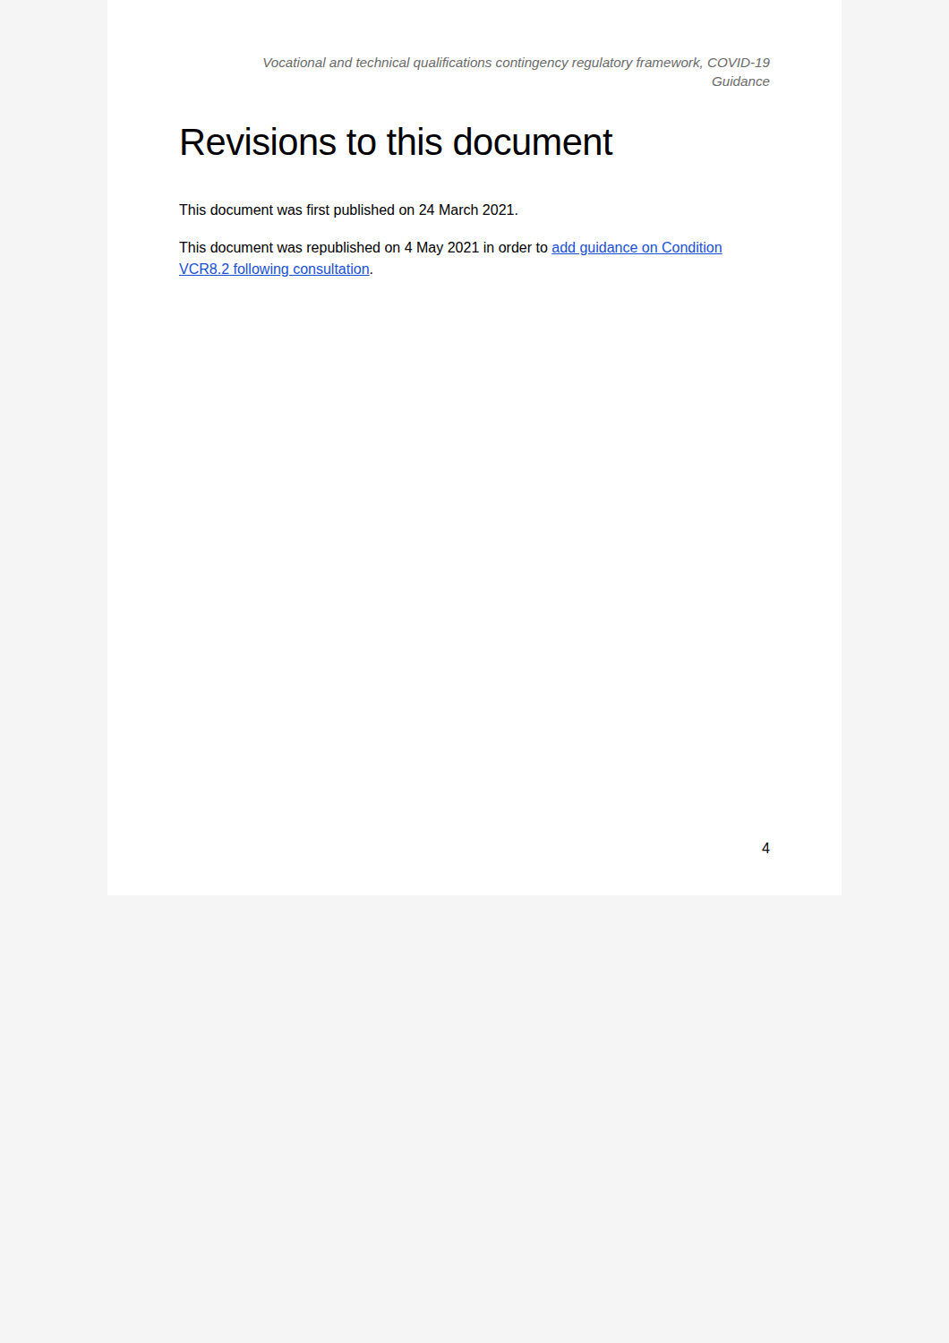Vocational and technical qualifications contingency regulatory framework, COVID-19
Guidance
Revisions to this document
This document was first published on 24 March 2021.
This document was republished on 4 May 2021 in order to add guidance on Condition VCR8.2 following consultation.
4